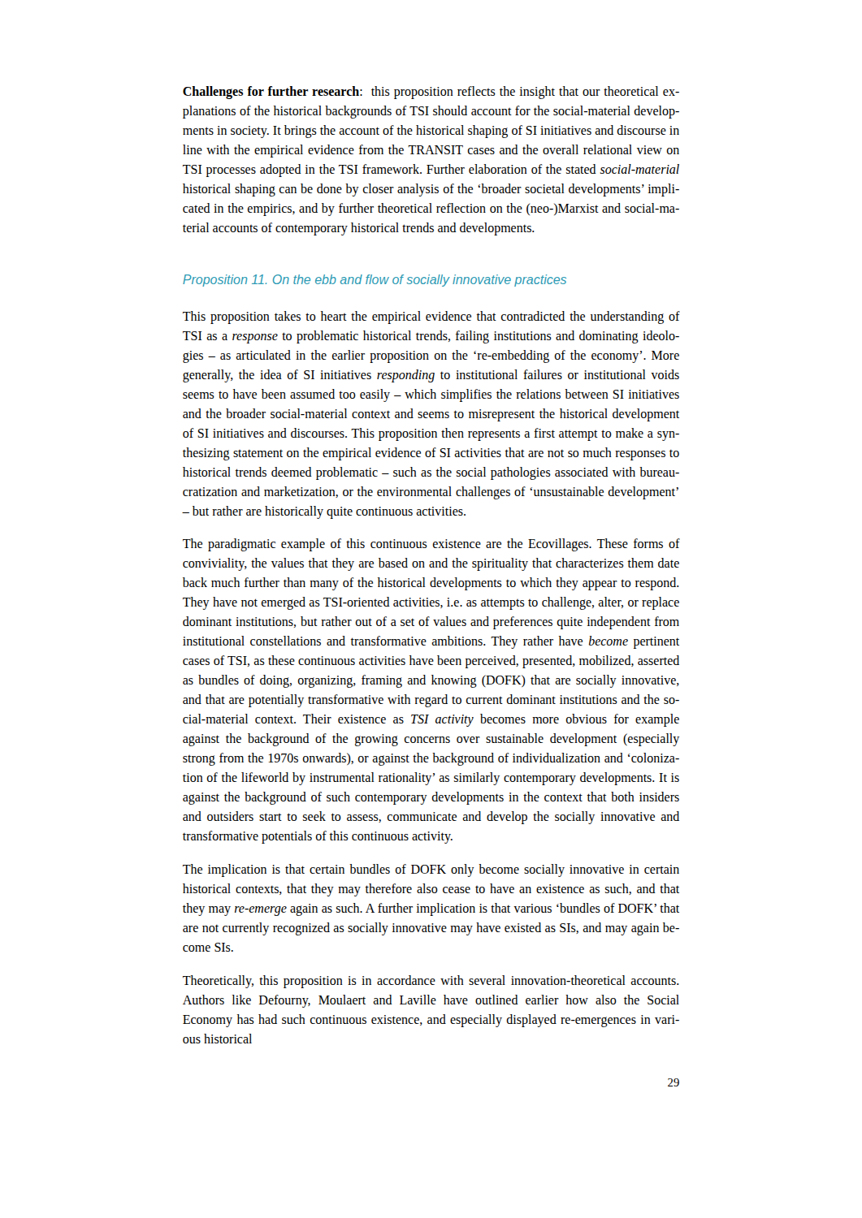Challenges for further research: this proposition reflects the insight that our theoretical explanations of the historical backgrounds of TSI should account for the social-material developments in society. It brings the account of the historical shaping of SI initiatives and discourse in line with the empirical evidence from the TRANSIT cases and the overall relational view on TSI processes adopted in the TSI framework. Further elaboration of the stated social-material historical shaping can be done by closer analysis of the ‘broader societal developments’ implicated in the empirics, and by further theoretical reflection on the (neo-)Marxist and social-material accounts of contemporary historical trends and developments.
Proposition 11. On the ebb and flow of socially innovative practices
This proposition takes to heart the empirical evidence that contradicted the understanding of TSI as a response to problematic historical trends, failing institutions and dominating ideologies – as articulated in the earlier proposition on the ‘re-embedding of the economy’. More generally, the idea of SI initiatives responding to institutional failures or institutional voids seems to have been assumed too easily – which simplifies the relations between SI initiatives and the broader social-material context and seems to misrepresent the historical development of SI initiatives and discourses. This proposition then represents a first attempt to make a synthesizing statement on the empirical evidence of SI activities that are not so much responses to historical trends deemed problematic – such as the social pathologies associated with bureaucratization and marketization, or the environmental challenges of ‘unsustainable development’ – but rather are historically quite continuous activities.
The paradigmatic example of this continuous existence are the Ecovillages. These forms of conviviality, the values that they are based on and the spirituality that characterizes them date back much further than many of the historical developments to which they appear to respond. They have not emerged as TSI-oriented activities, i.e. as attempts to challenge, alter, or replace dominant institutions, but rather out of a set of values and preferences quite independent from institutional constellations and transformative ambitions. They rather have become pertinent cases of TSI, as these continuous activities have been perceived, presented, mobilized, asserted as bundles of doing, organizing, framing and knowing (DOFK) that are socially innovative, and that are potentially transformative with regard to current dominant institutions and the social-material context. Their existence as TSI activity becomes more obvious for example against the background of the growing concerns over sustainable development (especially strong from the 1970s onwards), or against the background of individualization and ‘colonization of the lifeworld by instrumental rationality’ as similarly contemporary developments. It is against the background of such contemporary developments in the context that both insiders and outsiders start to seek to assess, communicate and develop the socially innovative and transformative potentials of this continuous activity.
The implication is that certain bundles of DOFK only become socially innovative in certain historical contexts, that they may therefore also cease to have an existence as such, and that they may re-emerge again as such. A further implication is that various ‘bundles of DOFK’ that are not currently recognized as socially innovative may have existed as SIs, and may again become SIs.
Theoretically, this proposition is in accordance with several innovation-theoretical accounts. Authors like Defourny, Moulaert and Laville have outlined earlier how also the Social Economy has had such continuous existence, and especially displayed re-emergences in various historical
29